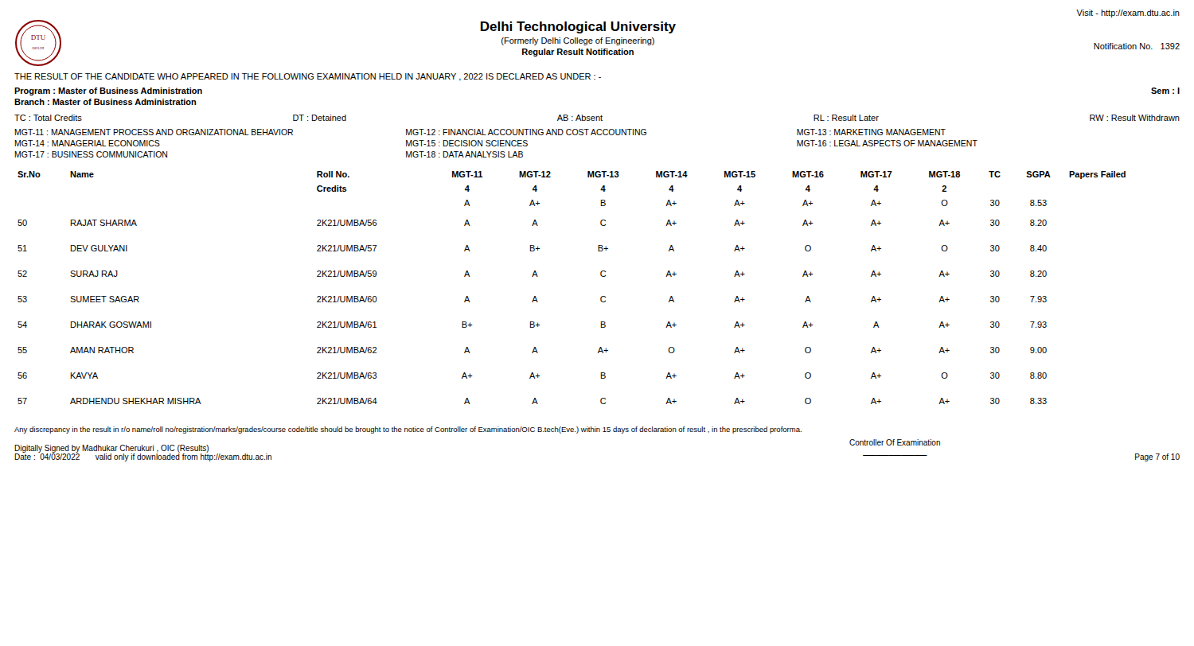Visit - http://exam.dtu.ac.in
DTU DELHI
Delhi Technological University
(Formerly Delhi College of Engineering)
Regular Result Notification
Notification No. 1392
THE RESULT OF THE CANDIDATE WHO APPEARED IN THE FOLLOWING EXAMINATION HELD IN JANUARY , 2022 IS DECLARED AS UNDER : -
Program : Master of Business Administration Sem : I
Branch : Master of Business Administration
TC : Total Credits
DT : Detained
AB : Absent
RL : Result Later
RW : Result Withdrawn
MGT-11 : MANAGEMENT PROCESS AND ORGANIZATIONAL BEHAVIOR
MGT-12 : FINANCIAL ACCOUNTING AND COST ACCOUNTING
MGT-13 : MARKETING MANAGEMENT
MGT-14 : MANAGERIAL ECONOMICS
MGT-15 : DECISION SCIENCES
MGT-16 : LEGAL ASPECTS OF MANAGEMENT
MGT-17 : BUSINESS COMMUNICATION
MGT-18 : DATA ANALYSIS LAB
| Sr.No | Name | Roll No. | MGT-11 | MGT-12 | MGT-13 | MGT-14 | MGT-15 | MGT-16 | MGT-17 | MGT-18 | TC | SGPA | Papers Failed |
| --- | --- | --- | --- | --- | --- | --- | --- | --- | --- | --- | --- | --- | --- |
| | | Credits | 4 | 4 | 4 | 4 | 4 | 4 | 4 | 2 | | | |
| | | | A | A+ | B | A+ | A+ | A+ | A+ | O | 30 | 8.53 | |
| 50 | RAJAT SHARMA | 2K21/UMBA/56 | A | A | C | A+ | A+ | A+ | A+ | A+ | 30 | 8.20 | |
| 51 | DEV GULYANI | 2K21/UMBA/57 | A | B+ | B+ | A | A+ | O | A+ | O | 30 | 8.40 | |
| 52 | SURAJ RAJ | 2K21/UMBA/59 | A | A | C | A+ | A+ | A+ | A+ | A+ | 30 | 8.20 | |
| 53 | SUMEET SAGAR | 2K21/UMBA/60 | A | A | C | A | A+ | A | A+ | A+ | 30 | 7.93 | |
| 54 | DHARAK GOSWAMI | 2K21/UMBA/61 | B+ | B+ | B | A+ | A+ | A+ | A | A+ | 30 | 7.93 | |
| 55 | AMAN RATHOR | 2K21/UMBA/62 | A | A | A+ | O | A+ | O | A+ | A+ | 30 | 9.00 | |
| 56 | KAVYA | 2K21/UMBA/63 | A+ | A+ | B | A+ | A+ | O | A+ | O | 30 | 8.80 | |
| 57 | ARDHENDU SHEKHAR MISHRA | 2K21/UMBA/64 | A | A | C | A+ | A+ | O | A+ | A+ | 30 | 8.33 | |
Any discrepancy in the result in r/o name/roll no/registration/marks/grades/course code/title should be brought to the notice of Controller of Examination/OIC B.tech(Eve.) within 15 days of declaration of result , in the prescribed proforma.
Digitally Signed by Madhukar Cherukuri , OIC (Results)
Date : 04/03/2022 valid only if downloaded from http://exam.dtu.ac.in
Controller Of Examination
—————
Page 7 of 10